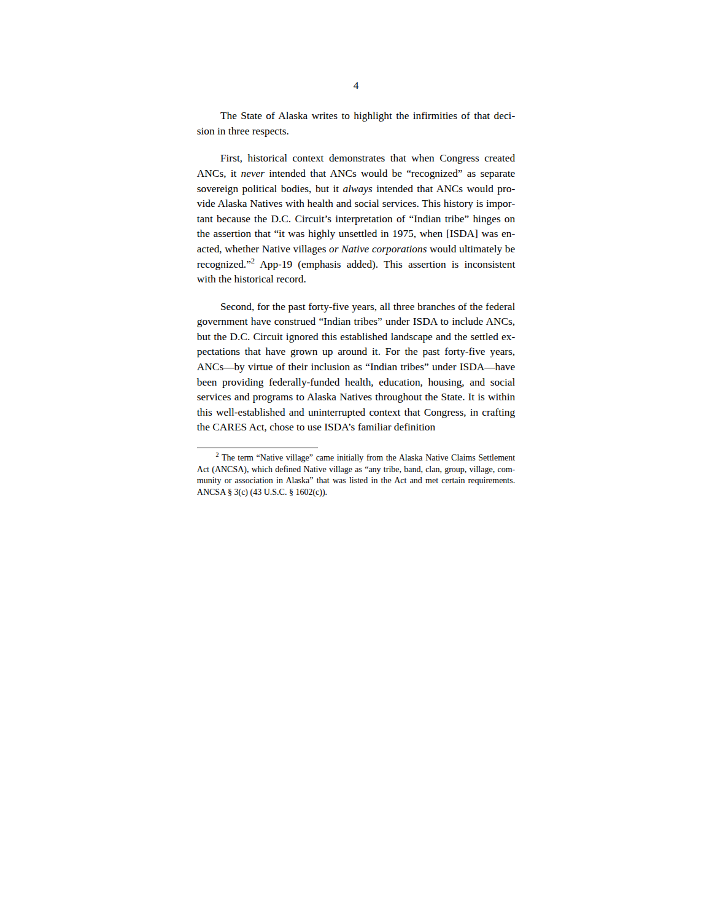4
The State of Alaska writes to highlight the infirmities of that decision in three respects.
First, historical context demonstrates that when Congress created ANCs, it never intended that ANCs would be “recognized” as separate sovereign political bodies, but it always intended that ANCs would provide Alaska Natives with health and social services. This history is important because the D.C. Circuit’s interpretation of “Indian tribe” hinges on the assertion that “it was highly unsettled in 1975, when [ISDA] was enacted, whether Native villages or Native corporations would ultimately be recognized.”2 App-19 (emphasis added). This assertion is inconsistent with the historical record.
Second, for the past forty-five years, all three branches of the federal government have construed “Indian tribes” under ISDA to include ANCs, but the D.C. Circuit ignored this established landscape and the settled expectations that have grown up around it. For the past forty-five years, ANCs—by virtue of their inclusion as “Indian tribes” under ISDA—have been providing federally-funded health, education, housing, and social services and programs to Alaska Natives throughout the State. It is within this well-established and uninterrupted context that Congress, in crafting the CARES Act, chose to use ISDA’s familiar definition
2 The term “Native village” came initially from the Alaska Native Claims Settlement Act (ANCSA), which defined Native village as “any tribe, band, clan, group, village, community or association in Alaska” that was listed in the Act and met certain requirements. ANCSA § 3(c) (43 U.S.C. § 1602(c)).